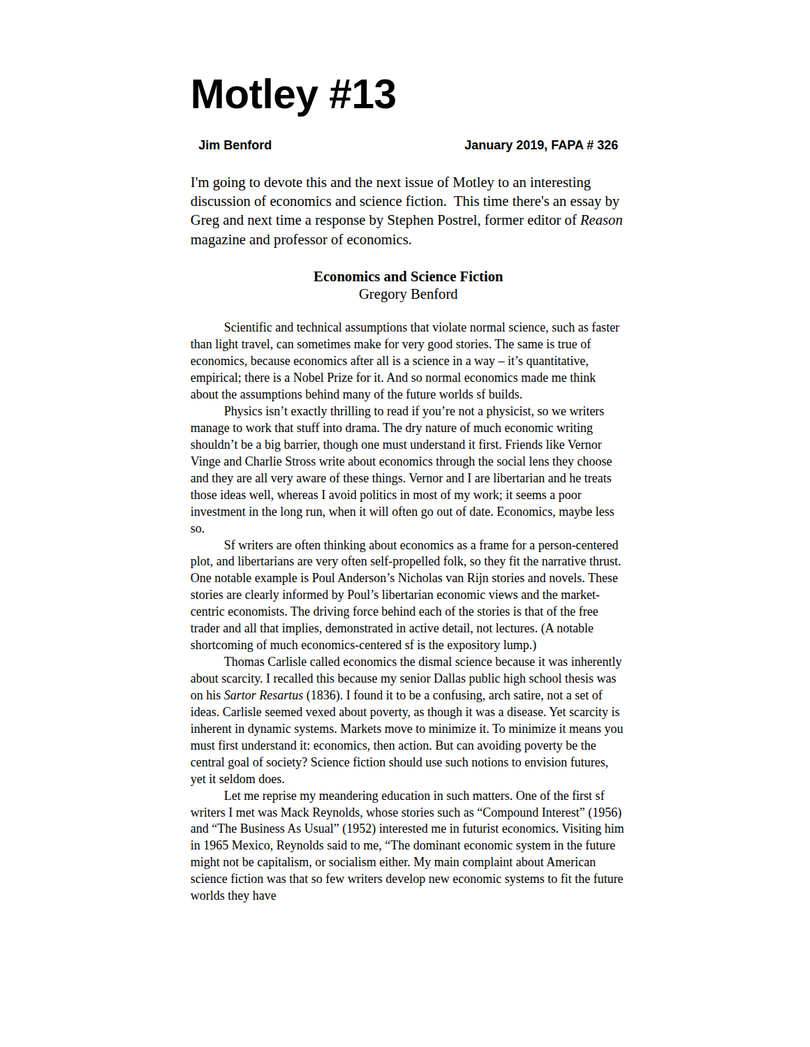Motley #13
Jim Benford January 2019, FAPA # 326
I'm going to devote this and the next issue of Motley to an interesting discussion of economics and science fiction. This time there's an essay by Greg and next time a response by Stephen Postrel, former editor of Reason magazine and professor of economics.
Economics and Science Fiction
Gregory Benford
Scientific and technical assumptions that violate normal science, such as faster than light travel, can sometimes make for very good stories. The same is true of economics, because economics after all is a science in a way – it’s quantitative, empirical; there is a Nobel Prize for it. And so normal economics made me think about the assumptions behind many of the future worlds sf builds.
Physics isn’t exactly thrilling to read if you’re not a physicist, so we writers manage to work that stuff into drama. The dry nature of much economic writing shouldn’t be a big barrier, though one must understand it first. Friends like Vernor Vinge and Charlie Stross write about economics through the social lens they choose and they are all very aware of these things. Vernor and I are libertarian and he treats those ideas well, whereas I avoid politics in most of my work; it seems a poor investment in the long run, when it will often go out of date. Economics, maybe less so.
Sf writers are often thinking about economics as a frame for a person-centered plot, and libertarians are very often self-propelled folk, so they fit the narrative thrust. One notable example is Poul Anderson’s Nicholas van Rijn stories and novels. These stories are clearly informed by Poul’s libertarian economic views and the market-centric economists. The driving force behind each of the stories is that of the free trader and all that implies, demonstrated in active detail, not lectures. (A notable shortcoming of much economics-centered sf is the expository lump.)
Thomas Carlisle called economics the dismal science because it was inherently about scarcity. I recalled this because my senior Dallas public high school thesis was on his Sartor Resartus (1836). I found it to be a confusing, arch satire, not a set of ideas. Carlisle seemed vexed about poverty, as though it was a disease. Yet scarcity is inherent in dynamic systems. Markets move to minimize it. To minimize it means you must first understand it: economics, then action. But can avoiding poverty be the central goal of society? Science fiction should use such notions to envision futures, yet it seldom does.
Let me reprise my meandering education in such matters. One of the first sf writers I met was Mack Reynolds, whose stories such as “Compound Interest” (1956) and “The Business As Usual” (1952) interested me in futurist economics. Visiting him in 1965 Mexico, Reynolds said to me, “The dominant economic system in the future might not be capitalism, or socialism either. My main complaint about American science fiction was that so few writers develop new economic systems to fit the future worlds they have